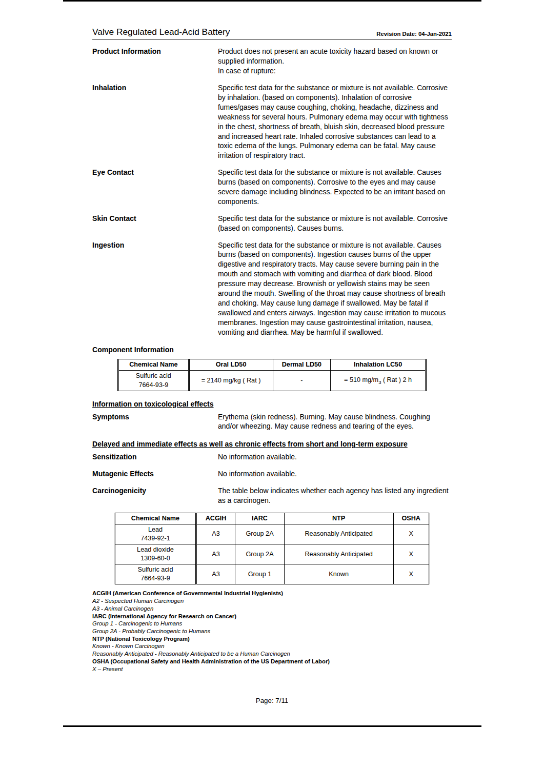Valve Regulated Lead-Acid Battery
Revision Date: 04-Jan-2021
Product Information
Product does not present an acute toxicity hazard based on known or supplied information.
In case of rupture:
Inhalation
Specific test data for the substance or mixture is not available. Corrosive by inhalation. (based on components). Inhalation of corrosive fumes/gases may cause coughing, choking, headache, dizziness and weakness for several hours. Pulmonary edema may occur with tightness in the chest, shortness of breath, bluish skin, decreased blood pressure and increased heart rate. Inhaled corrosive substances can lead to a toxic edema of the lungs. Pulmonary edema can be fatal. May cause irritation of respiratory tract.
Eye Contact
Specific test data for the substance or mixture is not available. Causes burns (based on components). Corrosive to the eyes and may cause severe damage including blindness. Expected to be an irritant based on components.
Skin Contact
Specific test data for the substance or mixture is not available. Corrosive (based on components). Causes burns.
Ingestion
Specific test data for the substance or mixture is not available. Causes burns (based on components). Ingestion causes burns of the upper digestive and respiratory tracts. May cause severe burning pain in the mouth and stomach with vomiting and diarrhea of dark blood. Blood pressure may decrease. Brownish or yellowish stains may be seen around the mouth. Swelling of the throat may cause shortness of breath and choking. May cause lung damage if swallowed. May be fatal if swallowed and enters airways. Ingestion may cause irritation to mucous membranes. Ingestion may cause gastrointestinal irritation, nausea, vomiting and diarrhea. May be harmful if swallowed.
Component Information
| Chemical Name | Oral LD50 | Dermal LD50 | Inhalation LC50 |
| --- | --- | --- | --- |
| Sulfuric acid 7664-93-9 | = 2140 mg/kg ( Rat ) | - | = 510 mg/m 3 ( Rat ) 2 h |
Information on toxicological effects
Symptoms
Erythema (skin redness). Burning. May cause blindness. Coughing and/or wheezing. May cause redness and tearing of the eyes.
Delayed and immediate effects as well as chronic effects from short and long-term exposure
Sensitization
No information available.
Mutagenic Effects
No information available.
Carcinogenicity
The table below indicates whether each agency has listed any ingredient as a carcinogen.
| Chemical Name | ACGIH | IARC | NTP | OSHA |
| --- | --- | --- | --- | --- |
| Lead 7439-92-1 | A3 | Group 2A | Reasonably Anticipated | X |
| Lead dioxide 1309-60-0 | A3 | Group 2A | Reasonably Anticipated | X |
| Sulfuric acid 7664-93-9 | A3 | Group 1 | Known | X |
ACGIH (American Conference of Governmental Industrial Hygienists)
A2 - Suspected Human Carcinogen
A3 - Animal Carcinogen
IARC (International Agency for Research on Cancer)
Group 1 - Carcinogenic to Humans
Group 2A - Probably Carcinogenic to Humans
NTP (National Toxicology Program)
Known - Known Carcinogen
Reasonably Anticipated - Reasonably Anticipated to be a Human Carcinogen
OSHA (Occupational Safety and Health Administration of the US Department of Labor)
X – Present
Page: 7/11